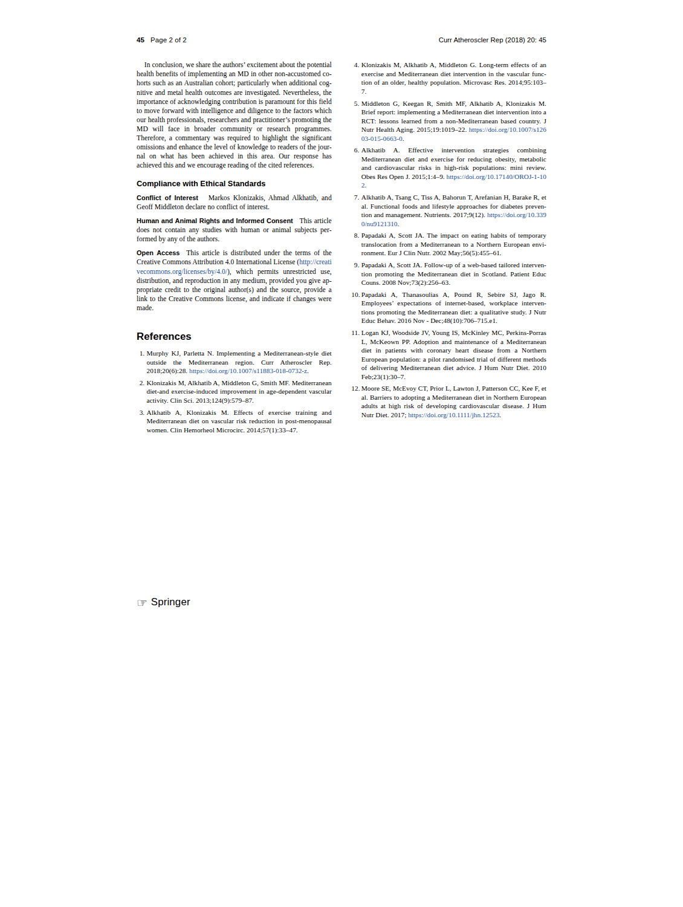45 Page 2 of 2
Curr Atheroscler Rep (2018) 20: 45
In conclusion, we share the authors’ excitement about the potential health benefits of implementing an MD in other non-accustomed cohorts such as an Australian cohort; particularly when additional cognitive and metal health outcomes are investigated. Nevertheless, the importance of acknowledging contribution is paramount for this field to move forward with intelligence and diligence to the factors which our health professionals, researchers and practitioner’s promoting the MD will face in broader community or research programmes. Therefore, a commentary was required to highlight the significant omissions and enhance the level of knowledge to readers of the journal on what has been achieved in this area. Our response has achieved this and we encourage reading of the cited references.
Compliance with Ethical Standards
Conflict of Interest Markos Klonizakis, Ahmad Alkhatib, and Geoff Middleton declare no conflict of interest.
Human and Animal Rights and Informed Consent This article does not contain any studies with human or animal subjects performed by any of the authors.
Open Access This article is distributed under the terms of the Creative Commons Attribution 4.0 International License (http://creativecommons.org/licenses/by/4.0/), which permits unrestricted use, distribution, and reproduction in any medium, provided you give appropriate credit to the original author(s) and the source, provide a link to the Creative Commons license, and indicate if changes were made.
References
1. Murphy KJ, Parletta N. Implementing a Mediterranean-style diet outside the Mediterranean region. Curr Atheroscler Rep. 2018;20(6):28. https://doi.org/10.1007/s11883-018-0732-z.
2. Klonizakis M, Alkhatib A, Middleton G, Smith MF. Mediterranean diet-and exercise-induced improvement in age-dependent vascular activity. Clin Sci. 2013;124(9):579–87.
3. Alkhatib A, Klonizakis M. Effects of exercise training and Mediterranean diet on vascular risk reduction in post-menopausal women. Clin Hemorheol Microcirc. 2014;57(1):33–47.
4. Klonizakis M, Alkhatib A, Middleton G. Long-term effects of an exercise and Mediterranean diet intervention in the vascular function of an older, healthy population. Microvasc Res. 2014;95:103–7.
5. Middleton G, Keegan R, Smith MF, Alkhatib A, Klonizakis M. Brief report: implementing a Mediterranean diet intervention into a RCT: lessons learned from a non-Mediterranean based country. J Nutr Health Aging. 2015;19:1019–22. https://doi.org/10.1007/s12603-015-0663-0.
6. Alkhatib A. Effective intervention strategies combining Mediterranean diet and exercise for reducing obesity, metabolic and cardiovascular risks in high-risk populations: mini review. Obes Res Open J. 2015;1:4–9. https://doi.org/10.17140/OROJ-1-102.
7. Alkhatib A, Tsang C, Tiss A, Bahorun T, Arefanian H, Barake R, et al. Functional foods and lifestyle approaches for diabetes prevention and management. Nutrients. 2017;9(12). https://doi.org/10.3390/nu9121310.
8. Papadaki A, Scott JA. The impact on eating habits of temporary translocation from a Mediterranean to a Northern European environment. Eur J Clin Nutr. 2002 May;56(5):455–61.
9. Papadaki A, Scott JA. Follow-up of a web-based tailored intervention promoting the Mediterranean diet in Scotland. Patient Educ Couns. 2008 Nov;73(2):256–63.
10. Papadaki A, Thanasoulias A, Pound R, Sebire SJ, Jago R. Employees’ expectations of internet-based, workplace interventions promoting the Mediterranean diet: a qualitative study. J Nutr Educ Behav. 2016 Nov - Dec;48(10):706–715.e1.
11. Logan KJ, Woodside JV, Young IS, McKinley MC, Perkins-Porras L, McKeown PP. Adoption and maintenance of a Mediterranean diet in patients with coronary heart disease from a Northern European population: a pilot randomised trial of different methods of delivering Mediterranean diet advice. J Hum Nutr Diet. 2010 Feb;23(1):30–7.
12. Moore SE, McEvoy CT, Prior L, Lawton J, Patterson CC, Kee F, et al. Barriers to adopting a Mediterranean diet in Northern European adults at high risk of developing cardiovascular disease. J Hum Nutr Diet. 2017; https://doi.org/10.1111/jhn.12523.
☞ Springer